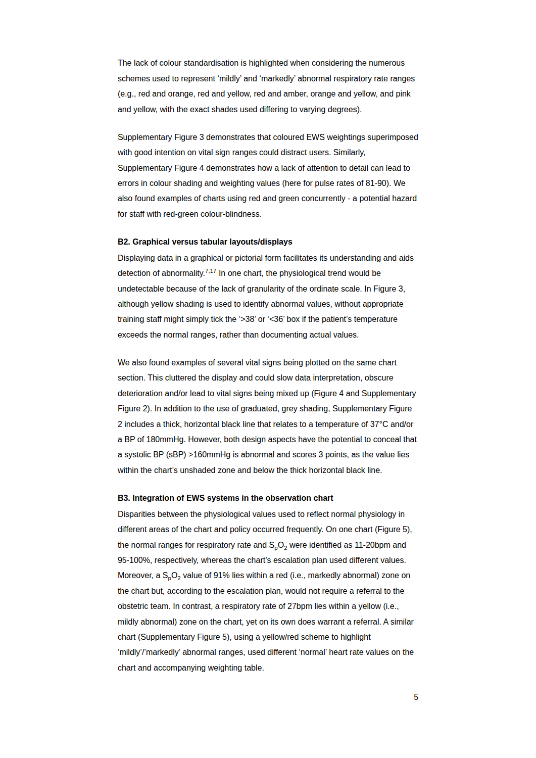The lack of colour standardisation is highlighted when considering the numerous schemes used to represent ‘mildly’ and ‘markedly’ abnormal respiratory rate ranges (e.g., red and orange, red and yellow, red and amber, orange and yellow, and pink and yellow, with the exact shades used differing to varying degrees).
Supplementary Figure 3 demonstrates that coloured EWS weightings superimposed with good intention on vital sign ranges could distract users. Similarly, Supplementary Figure 4 demonstrates how a lack of attention to detail can lead to errors in colour shading and weighting values (here for pulse rates of 81-90). We also found examples of charts using red and green concurrently - a potential hazard for staff with red-green colour-blindness.
B2. Graphical versus tabular layouts/displays
Displaying data in a graphical or pictorial form facilitates its understanding and aids detection of abnormality.7,17 In one chart, the physiological trend would be undetectable because of the lack of granularity of the ordinate scale. In Figure 3, although yellow shading is used to identify abnormal values, without appropriate training staff might simply tick the ‘>38’ or ‘<36’ box if the patient’s temperature exceeds the normal ranges, rather than documenting actual values.
We also found examples of several vital signs being plotted on the same chart section. This cluttered the display and could slow data interpretation, obscure deterioration and/or lead to vital signs being mixed up (Figure 4 and Supplementary Figure 2). In addition to the use of graduated, grey shading, Supplementary Figure 2 includes a thick, horizontal black line that relates to a temperature of 37°C and/or a BP of 180mmHg. However, both design aspects have the potential to conceal that a systolic BP (sBP) >160mmHg is abnormal and scores 3 points, as the value lies within the chart’s unshaded zone and below the thick horizontal black line.
B3. Integration of EWS systems in the observation chart
Disparities between the physiological values used to reflect normal physiology in different areas of the chart and policy occurred frequently. On one chart (Figure 5), the normal ranges for respiratory rate and SpO2 were identified as 11-20bpm and 95-100%, respectively, whereas the chart’s escalation plan used different values. Moreover, a SpO2 value of 91% lies within a red (i.e., markedly abnormal) zone on the chart but, according to the escalation plan, would not require a referral to the obstetric team. In contrast, a respiratory rate of 27bpm lies within a yellow (i.e., mildly abnormal) zone on the chart, yet on its own does warrant a referral. A similar chart (Supplementary Figure 5), using a yellow/red scheme to highlight ‘mildly’/’markedly’ abnormal ranges, used different ‘normal’ heart rate values on the chart and accompanying weighting table.
5